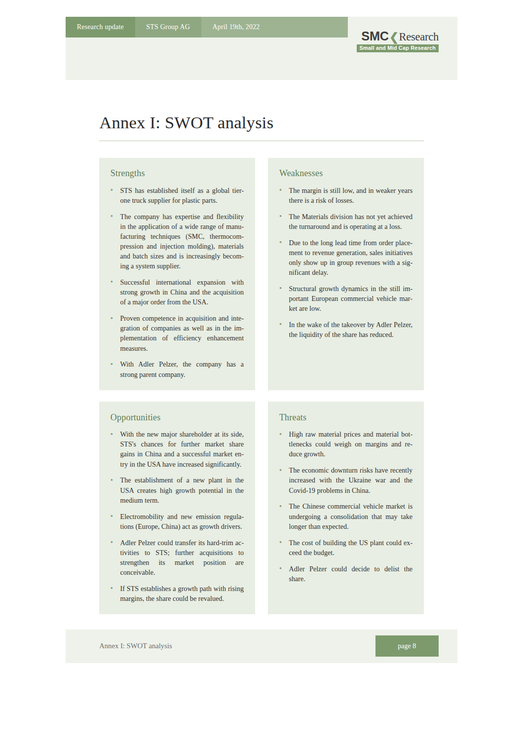Research update
STS Group AG
April 19th, 2022
SMC❮Research
Small and Mid Cap Research
Annex I: SWOT analysis
Strengths
STS has established itself as a global tier-one truck supplier for plastic parts.
The company has expertise and flexibility in the application of a wide range of manufacturing techniques (SMC, thermocompression and injection molding), materials and batch sizes and is increasingly becoming a system supplier.
Successful international expansion with strong growth in China and the acquisition of a major order from the USA.
Proven competence in acquisition and integration of companies as well as in the implementation of efficiency enhancement measures.
With Adler Pelzer, the company has a strong parent company.
Weaknesses
The margin is still low, and in weaker years there is a risk of losses.
The Materials division has not yet achieved the turnaround and is operating at a loss.
Due to the long lead time from order placement to revenue generation, sales initiatives only show up in group revenues with a significant delay.
Structural growth dynamics in the still important European commercial vehicle market are low.
In the wake of the takeover by Adler Pelzer, the liquidity of the share has reduced.
Opportunities
With the new major shareholder at its side, STS's chances for further market share gains in China and a successful market entry in the USA have increased significantly.
The establishment of a new plant in the USA creates high growth potential in the medium term.
Electromobility and new emission regulations (Europe, China) act as growth drivers.
Adler Pelzer could transfer its hard-trim activities to STS; further acquisitions to strengthen its market position are conceivable.
If STS establishes a growth path with rising margins, the share could be revalued.
Threats
High raw material prices and material bottlenecks could weigh on margins and reduce growth.
The economic downturn risks have recently increased with the Ukraine war and the Covid-19 problems in China.
The Chinese commercial vehicle market is undergoing a consolidation that may take longer than expected.
The cost of building the US plant could exceed the budget.
Adler Pelzer could decide to delist the share.
Annex I: SWOT analysis
page 8